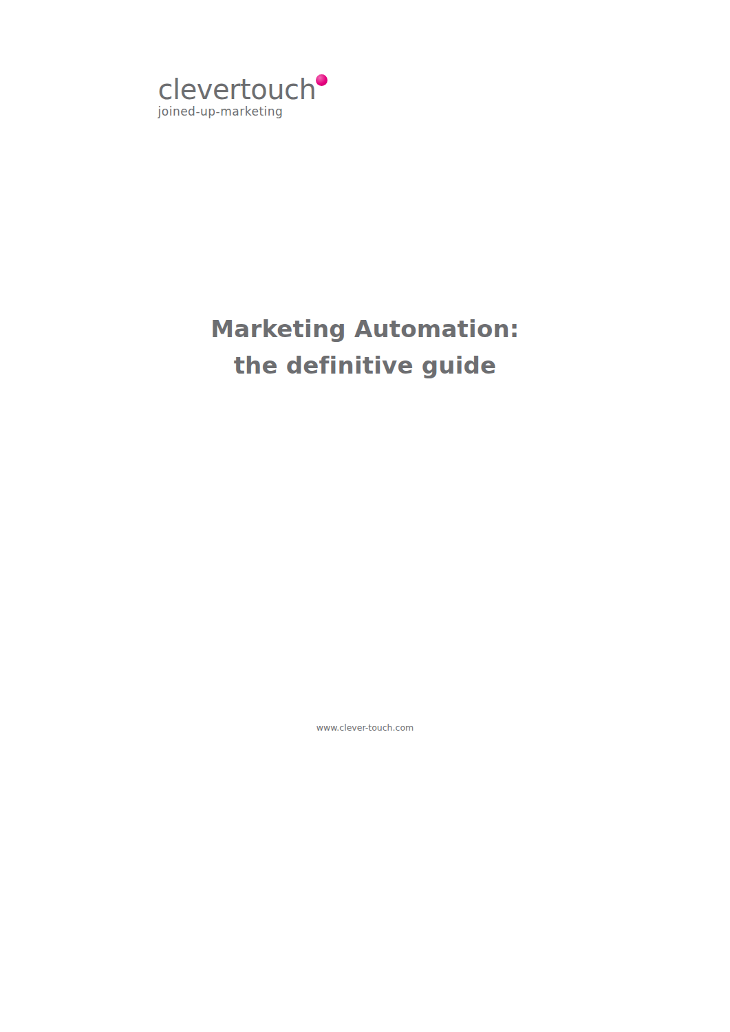clevertouch
joined-up-marketing
Marketing Automation: the definitive guide
www.clever-touch.com